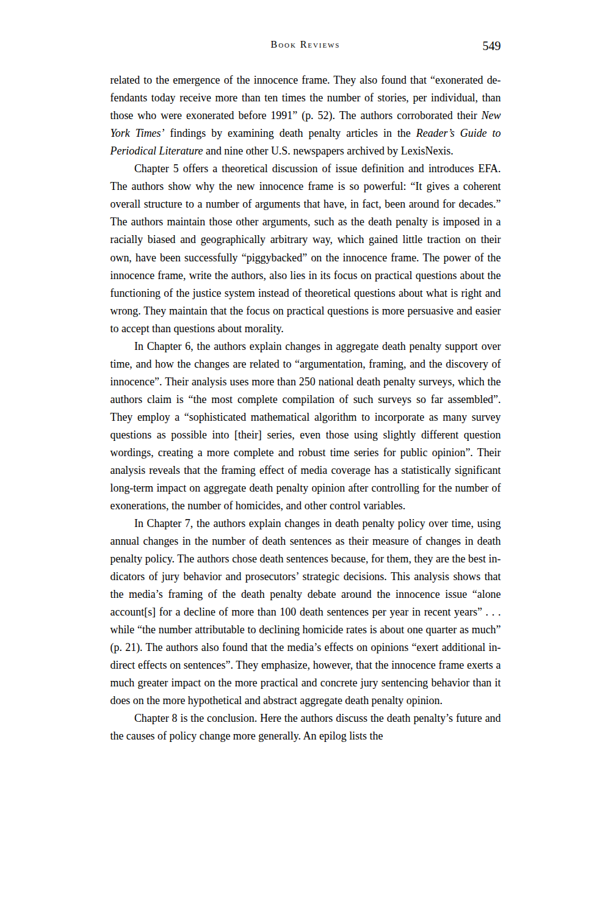Book Reviews 549
related to the emergence of the innocence frame. They also found that “exonerated defendants today receive more than ten times the number of stories, per individual, than those who were exonerated before 1991” (p. 52). The authors corroborated their New York Times’ findings by examining death penalty articles in the Reader’s Guide to Periodical Literature and nine other U.S. newspapers archived by LexisNexis.
Chapter 5 offers a theoretical discussion of issue definition and introduces EFA. The authors show why the new innocence frame is so powerful: “It gives a coherent overall structure to a number of arguments that have, in fact, been around for decades.” The authors maintain those other arguments, such as the death penalty is imposed in a racially biased and geographically arbitrary way, which gained little traction on their own, have been successfully “piggybacked” on the innocence frame. The power of the innocence frame, write the authors, also lies in its focus on practical questions about the functioning of the justice system instead of theoretical questions about what is right and wrong. They maintain that the focus on practical questions is more persuasive and easier to accept than questions about morality.
In Chapter 6, the authors explain changes in aggregate death penalty support over time, and how the changes are related to “argumentation, framing, and the discovery of innocence”. Their analysis uses more than 250 national death penalty surveys, which the authors claim is “the most complete compilation of such surveys so far assembled”. They employ a “sophisticated mathematical algorithm to incorporate as many survey questions as possible into [their] series, even those using slightly different question wordings, creating a more complete and robust time series for public opinion”. Their analysis reveals that the framing effect of media coverage has a statistically significant long-term impact on aggregate death penalty opinion after controlling for the number of exonerations, the number of homicides, and other control variables.
In Chapter 7, the authors explain changes in death penalty policy over time, using annual changes in the number of death sentences as their measure of changes in death penalty policy. The authors chose death sentences because, for them, they are the best indicators of jury behavior and prosecutors’ strategic decisions. This analysis shows that the media’s framing of the death penalty debate around the innocence issue “alone account[s] for a decline of more than 100 death sentences per year in recent years” . . . while “the number attributable to declining homicide rates is about one quarter as much” (p. 21). The authors also found that the media’s effects on opinions “exert additional indirect effects on sentences”. They emphasize, however, that the innocence frame exerts a much greater impact on the more practical and concrete jury sentencing behavior than it does on the more hypothetical and abstract aggregate death penalty opinion.
Chapter 8 is the conclusion. Here the authors discuss the death penalty’s future and the causes of policy change more generally. An epilog lists the